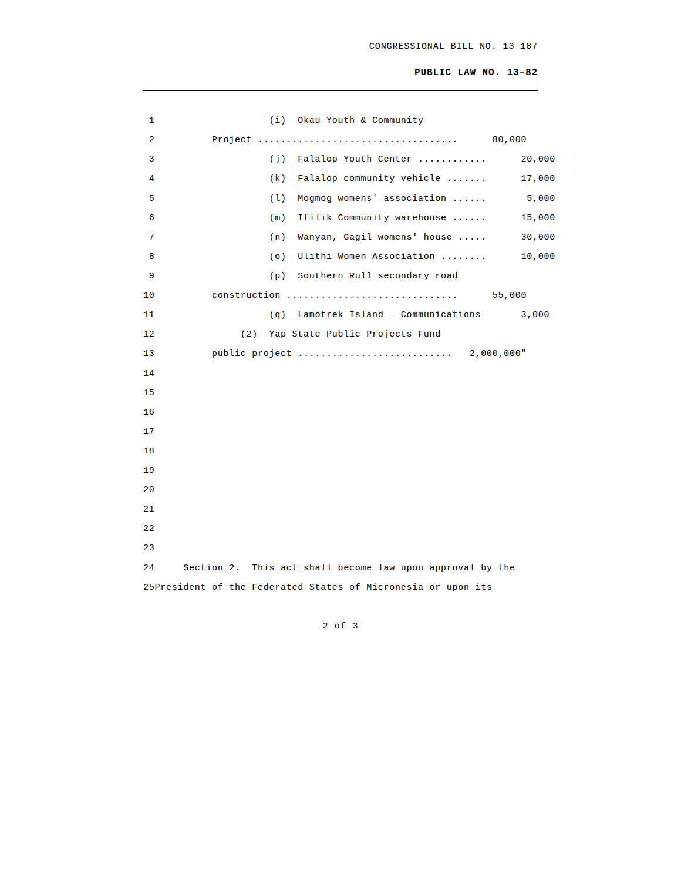CONGRESSIONAL BILL NO. 13-187 PUBLIC LAW NO. 13–82
| 1 | (i) Okau Youth & Community |
| 2 | Project ................................... 80,000 |
| 3 | (j) Falalop Youth Center ............ 20,000 |
| 4 | (k) Falalop community vehicle ....... 17,000 |
| 5 | (l) Mogmog womens' association ...... 5,000 |
| 6 | (m) Ifilik Community warehouse ...... 15,000 |
| 7 | (n) Wanyan, Gagil womens' house ..... 30,000 |
| 8 | (o) Ulithi Women Association ........ 10,000 |
| 9 | (p) Southern Rull secondary road |
| 10 | construction .............................. 55,000 |
| 11 | (q) Lamotrek Island – Communications 3,000 |
| 12 | (2) Yap State Public Projects Fund |
| 13 | public project ........................... 2,000,000" |
| 14 | |
| 15 | |
| 16 | |
| 17 | |
| 18 | |
| 19 | |
| 20 | |
| 21 | |
| 22 | |
| 23 | |
| 24 | Section 2. This act shall become law upon approval by the |
| 25 | President of the Federated States of Micronesia or upon its |
2 of 3